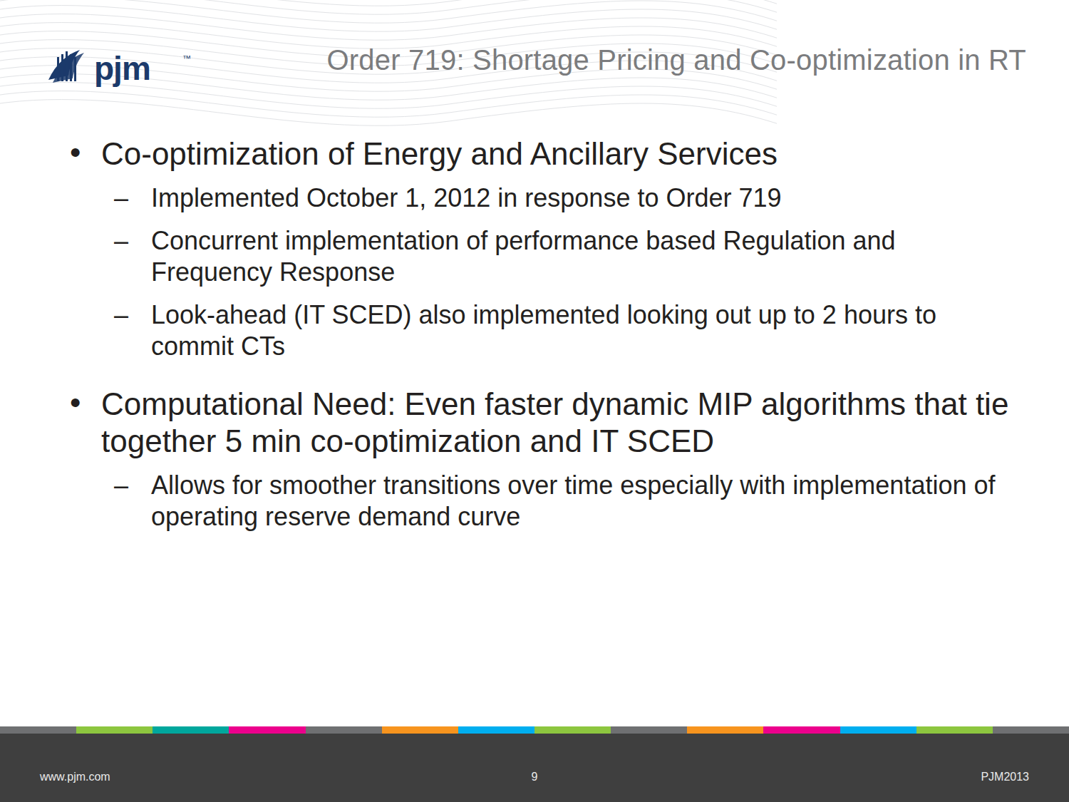pjm ™
Order 719: Shortage Pricing and Co-optimization in RT
Co-optimization of Energy and Ancillary Services
Implemented October 1, 2012 in response to Order 719
Concurrent implementation of performance based Regulation and Frequency Response
Look-ahead (IT SCED) also implemented looking out up to 2 hours to commit CTs
Computational Need: Even faster dynamic MIP algorithms that tie together 5 min co-optimization and IT SCED
Allows for smoother transitions over time especially with implementation of operating reserve demand curve
www.pjm.com
9
PJM2013